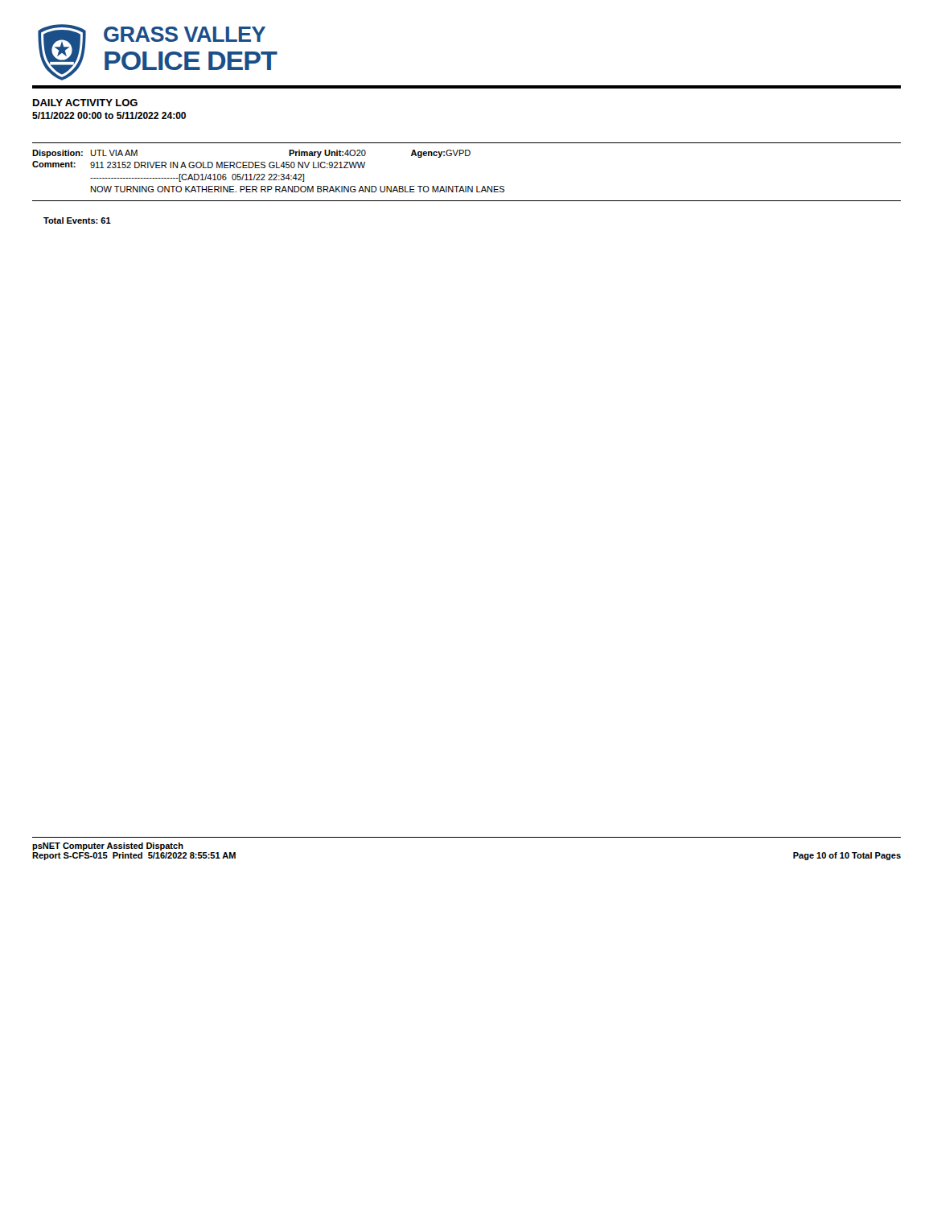GRASS VALLEY
POLICE DEPT
DAILY ACTIVITY LOG
5/11/2022 00:00 to 5/11/2022 24:00
| Disposition: | UTL VIA AM | Primary Unit: | 4O20 | Agency: | GVPD |
| Comment: | 911 23152 DRIVER IN A GOLD MERCEDES GL450 NV LIC:921ZWW ------------------------------[CAD1/4106 05/11/22 22:34:42] NOW TURNING ONTO KATHERINE. PER RP RANDOM BRAKING AND UNABLE TO MAINTAIN LANES |
Total Events: 61
psNET Computer Assisted Dispatch
Report S-CFS-015 Printed 5/16/2022 8:55:51 AM Page 10 of 10 Total Pages